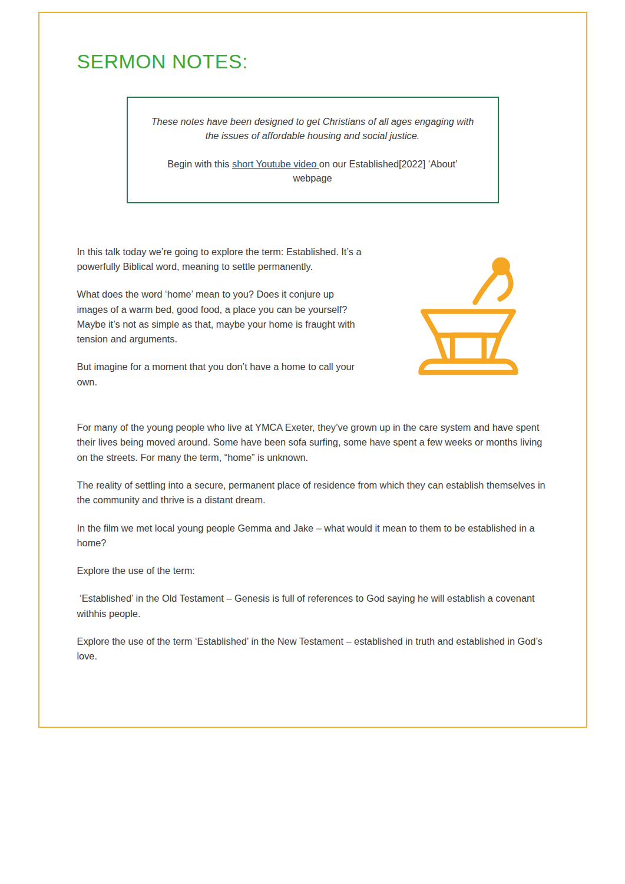SERMON NOTES:
These notes have been designed to get Christians of all ages engaging with the issues of affordable housing and social justice.
Begin with this short Youtube video on our Established[2022] ‘About’ webpage
In this talk today we’re going to explore the term: Established. It’s a powerfully Biblical word, meaning to settle permanently.
What does the word ‘home’ mean to you? Does it conjure up images of a warm bed, good food, a place you can be yourself? Maybe it’s not as simple as that, maybe your home is fraught with tension and arguments.
But imagine for a moment that you don’t have a home to call your own.
For many of the young people who live at YMCA Exeter, they’ve grown up in the care system and have spent their lives being moved around. Some have been sofa surfing, some have spent a few weeks or months living on the streets. For many the term, “home” is unknown.
The reality of settling into a secure, permanent place of residence from which they can establish themselves in the community and thrive is a distant dream.
In the film we met local young people Gemma and Jake – what would it mean to them to be established in a home?
Explore the use of the term:
‘Established’ in the Old Testament – Genesis is full of references to God saying he will establish a covenant withhis people.
Explore the use of the term ‘Established’ in the New Testament – established in truth and established in God’s love.